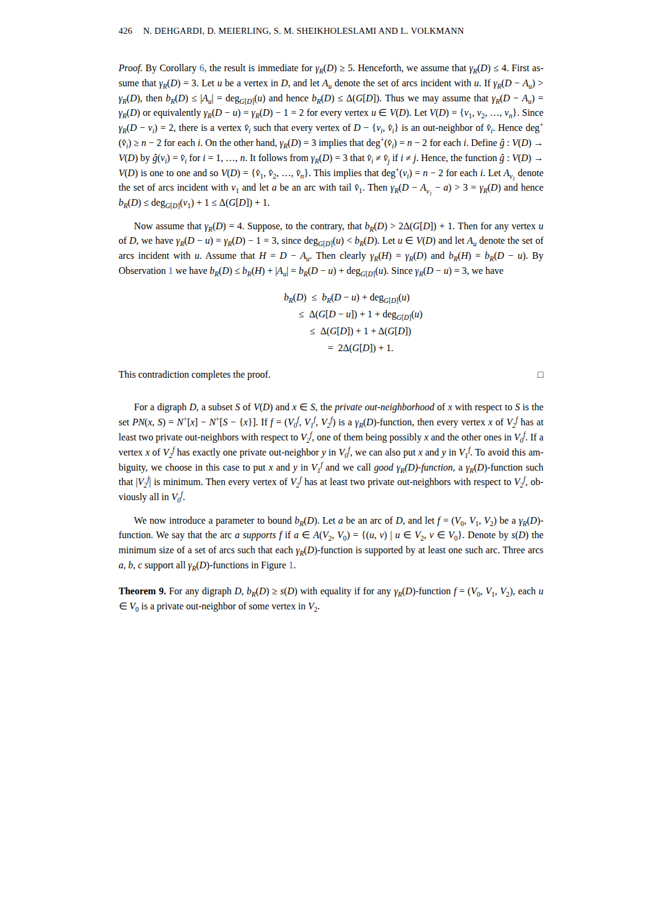426 N. DEHGARDI, D. MEIERLING, S. M. SHEIKHOLESLAMI AND L. VOLKMANN
Proof. By Corollary 6, the result is immediate for γR(D) ≥ 5. Henceforth, we assume that γR(D) ≤ 4. First assume that γR(D) = 3. Let u be a vertex in D, and let Au denote the set of arcs incident with u. If γR(D − Au) > γR(D), then bR(D) ≤ |Au| = degG[D](u) and hence bR(D) ≤ Δ(G[D]). Thus we may assume that γR(D − Au) = γR(D) or equivalently γR(D − u) = γR(D) − 1 = 2 for every vertex u ∈ V(D). Let V(D) = {v1, v2, …, vn}. Since γR(D − vi) = 2, there is a vertex v̂i such that every vertex of D − {vi, v̂i} is an out-neighbor of v̂i. Hence deg+(v̂i) ≥ n − 2 for each i. On the other hand, γR(D) = 3 implies that deg+(v̂i) = n − 2 for each i. Define ĝ : V(D) → V(D) by ĝ(vi) = v̂i for i = 1, …, n. It follows from γR(D) = 3 that v̂i ≠ v̂j if i ≠ j. Hence, the function ĝ : V(D) → V(D) is one to one and so V(D) = {v̂1, v̂2, …, v̂n}. This implies that deg+(vi) = n − 2 for each i. Let Av1 denote the set of arcs incident with v1 and let a be an arc with tail v̂1. Then γR(D − Av1 − a) > 3 = γR(D) and hence bR(D) ≤ degG[D](v1) + 1 ≤ Δ(G[D]) + 1.
Now assume that γR(D) = 4. Suppose, to the contrary, that bR(D) > 2Δ(G[D]) + 1. Then for any vertex u of D, we have γR(D − u) = γR(D) − 1 = 3, since degG[D](u) < bR(D). Let u ∈ V(D) and let Au denote the set of arcs incident with u. Assume that H = D − Au. Then clearly γR(H) = γR(D) and bR(H) = bR(D − u). By Observation 1 we have bR(D) ≤ bR(H) + |Au| = bR(D − u) + degG[D](u). Since γR(D − u) = 3, we have
bR(D)≤bR(D − u) + degG[D](u) ≤Δ(G[D − u]) + 1 + degG[D](u) ≤Δ(G[D]) + 1 + Δ(G[D]) =2Δ(G[D]) + 1.
This contradiction completes the proof.□
For a digraph D, a subset S of V(D) and x ∈ S, the private out-neighborhood of x with respect to S is the set PN(x, S) = N+[x] − N+[S − {x}]. If f = (V0f, V1f, V2f) is a γR(D)-function, then every vertex x of V2f has at least two private out-neighbors with respect to V2f, one of them being possibly x and the other ones in V0f. If a vertex x of V2f has exactly one private out-neighbor y in V0f, we can also put x and y in V1f. To avoid this ambiguity, we choose in this case to put x and y in V1f and we call good γR(D)-function, a γR(D)-function such that |V2f| is minimum. Then every vertex of V2f has at least two private out-neighbors with respect to V2f, obviously all in V0f.
We now introduce a parameter to bound bR(D). Let a be an arc of D, and let f = (V0, V1, V2) be a γR(D)-function. We say that the arc a supports f if a ∈ A(V2, V0) = {(u, v) | u ∈ V2, v ∈ V0}. Denote by s(D) the minimum size of a set of arcs such that each γR(D)-function is supported by at least one such arc. Three arcs a, b, c support all γR(D)-functions in Figure 1.
Theorem 9. For any digraph D, bR(D) ≥ s(D) with equality if for any γR(D)-function f = (V0, V1, V2), each u ∈ V0 is a private out-neighbor of some vertex in V2.